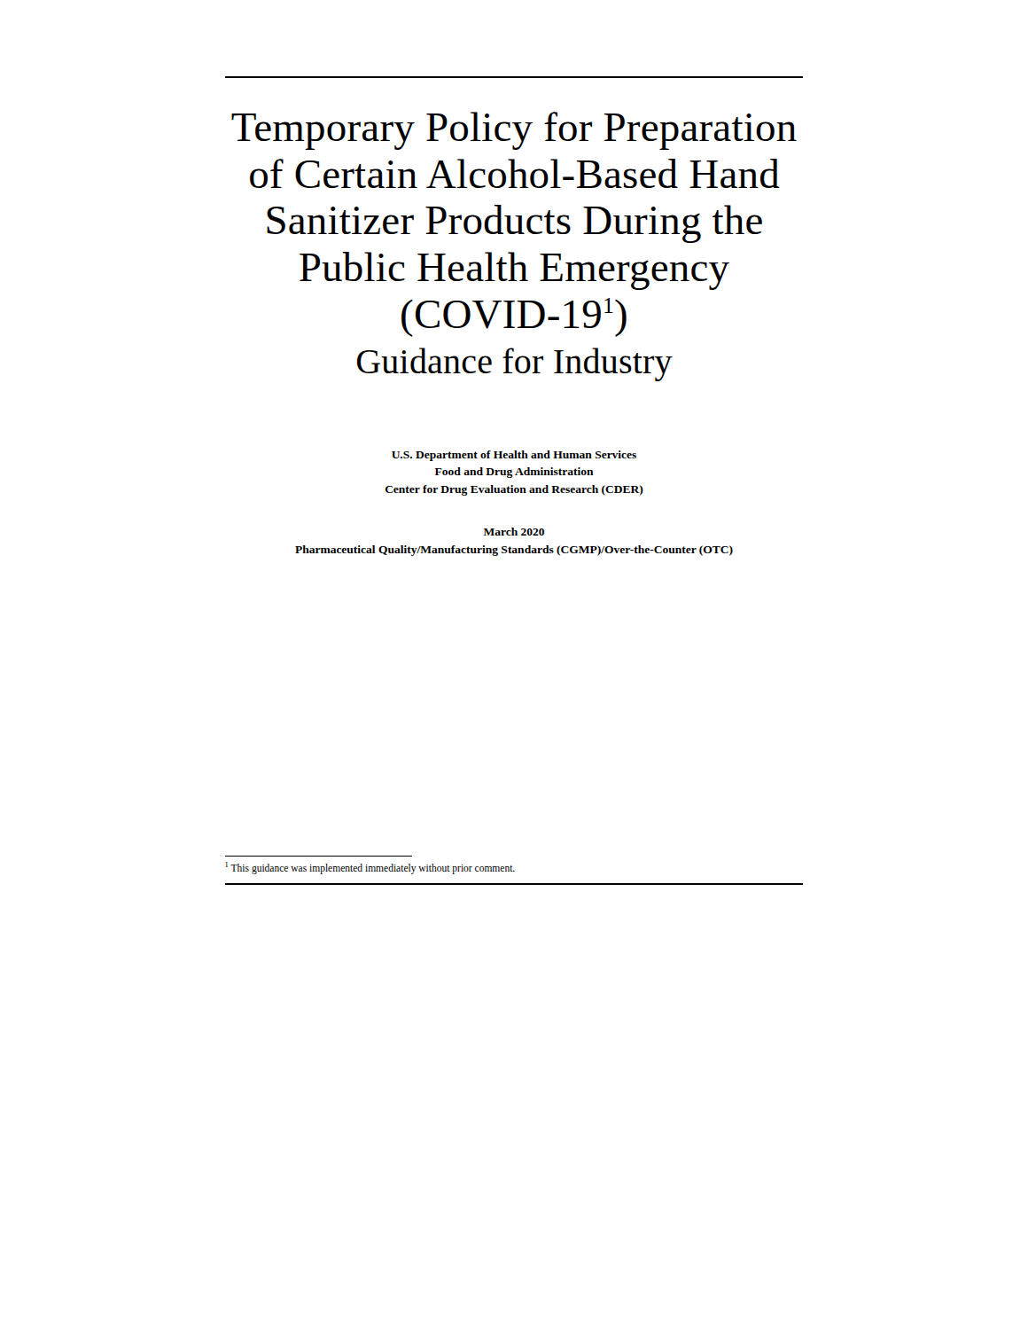Temporary Policy for Preparation of Certain Alcohol-Based Hand Sanitizer Products During the Public Health Emergency (COVID-191) Guidance for Industry
U.S. Department of Health and Human Services
Food and Drug Administration
Center for Drug Evaluation and Research (CDER)
March 2020
Pharmaceutical Quality/Manufacturing Standards (CGMP)/Over-the-Counter (OTC)
1 This guidance was implemented immediately without prior comment.